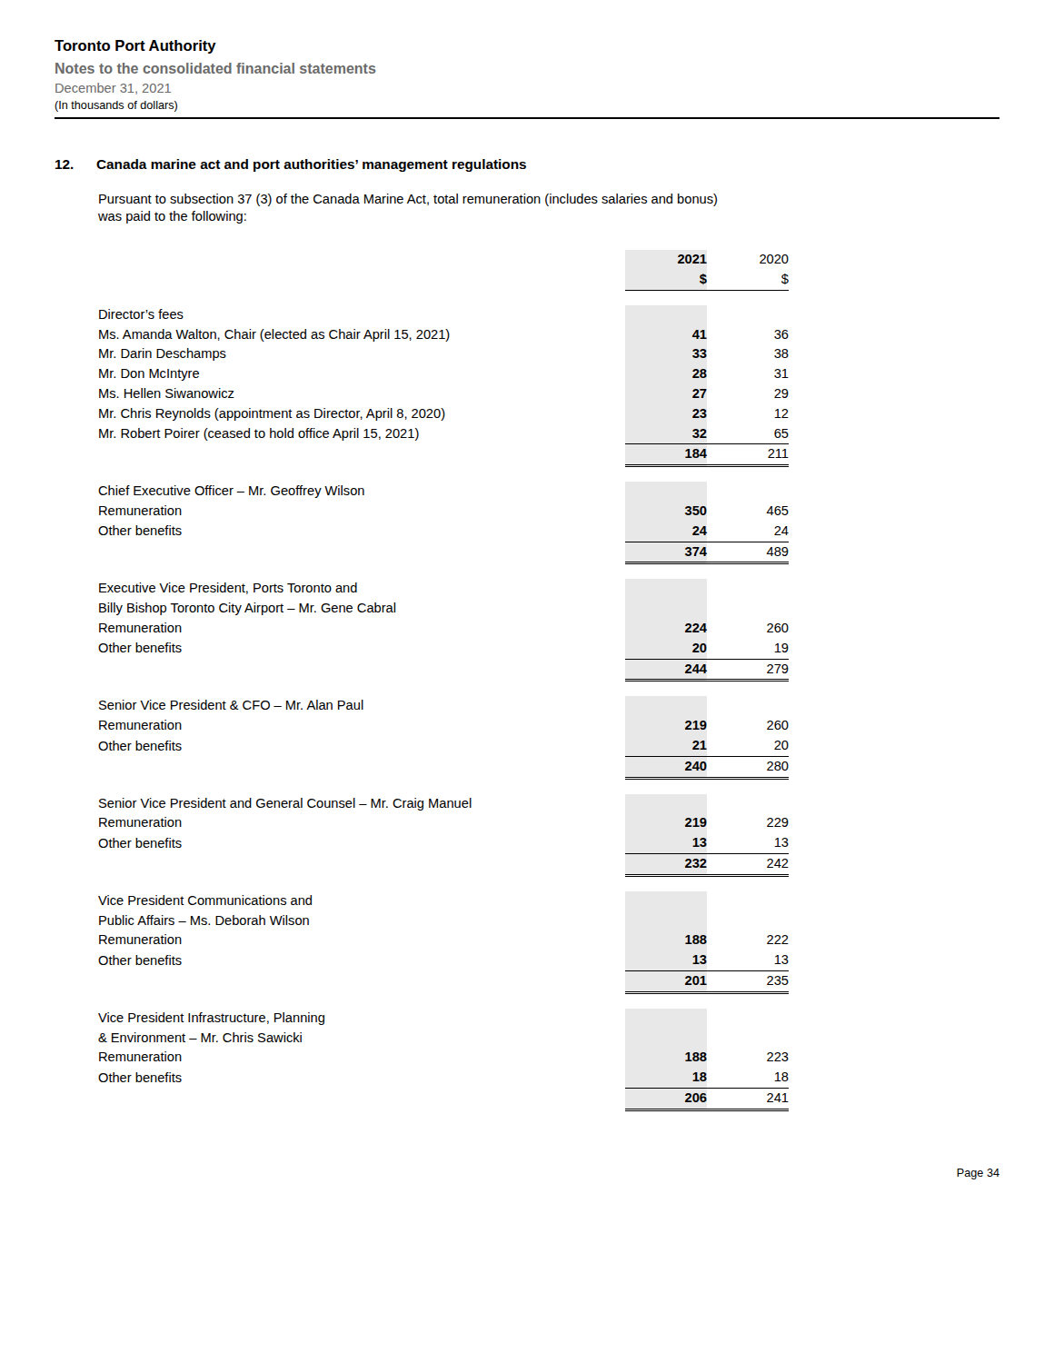Toronto Port Authority
Notes to the consolidated financial statements
December 31, 2021
(In thousands of dollars)
12. Canada marine act and port authorities’ management regulations
Pursuant to subsection 37 (3) of the Canada Marine Act, total remuneration (includes salaries and bonus) was paid to the following:
| | 2021 | 2020 |
| | $ | $ |
| Director’s fees | | |
| Ms. Amanda Walton, Chair (elected as Chair April 15, 2021) | 41 | 36 |
| Mr. Darin Deschamps | 33 | 38 |
| Mr. Don McIntyre | 28 | 31 |
| Ms. Hellen Siwanowicz | 27 | 29 |
| Mr. Chris Reynolds (appointment as Director, April 8, 2020) | 23 | 12 |
| Mr. Robert Poirer (ceased to hold office April 15, 2021) | 32 | 65 |
| | 184 | 211 |
| Chief Executive Officer – Mr. Geoffrey Wilson | | |
| Remuneration | 350 | 465 |
| Other benefits | 24 | 24 |
| | 374 | 489 |
| Executive Vice President, Ports Toronto and | | |
| Billy Bishop Toronto City Airport – Mr. Gene Cabral | | |
| Remuneration | 224 | 260 |
| Other benefits | 20 | 19 |
| | 244 | 279 |
| Senior Vice President & CFO – Mr. Alan Paul | | |
| Remuneration | 219 | 260 |
| Other benefits | 21 | 20 |
| | 240 | 280 |
| Senior Vice President and General Counsel – Mr. Craig Manuel | | |
| Remuneration | 219 | 229 |
| Other benefits | 13 | 13 |
| | 232 | 242 |
| Vice President Communications and | | |
| Public Affairs – Ms. Deborah Wilson | | |
| Remuneration | 188 | 222 |
| Other benefits | 13 | 13 |
| | 201 | 235 |
| Vice President Infrastructure, Planning | | |
| & Environment – Mr. Chris Sawicki | | |
| Remuneration | 188 | 223 |
| Other benefits | 18 | 18 |
| | 206 | 241 |
Page 34